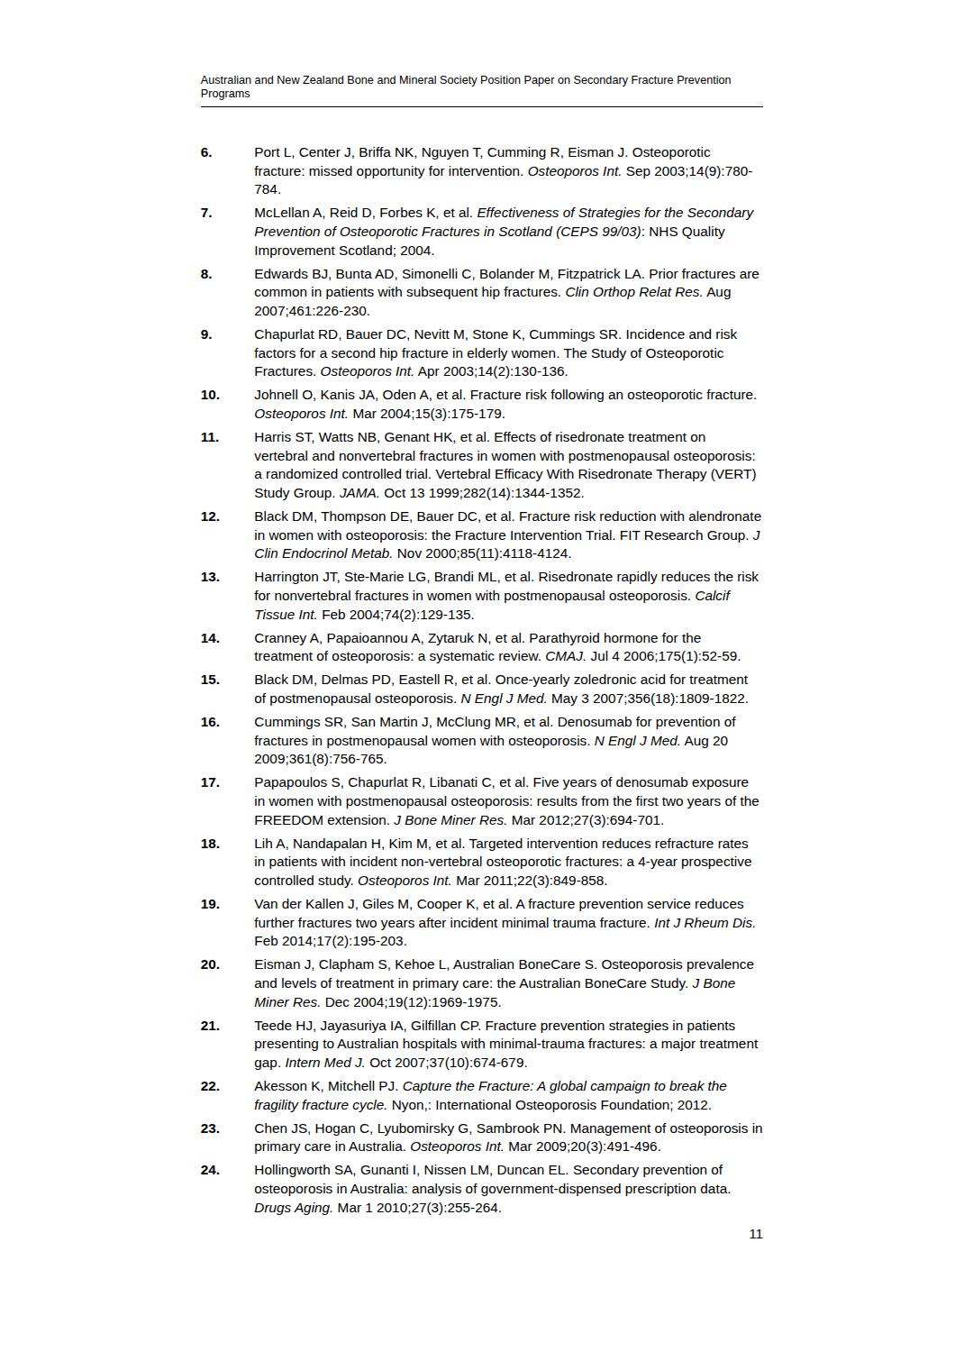Australian and New Zealand Bone and Mineral Society Position Paper on Secondary Fracture Prevention Programs
6. Port L, Center J, Briffa NK, Nguyen T, Cumming R, Eisman J. Osteoporotic fracture: missed opportunity for intervention. Osteoporos Int. Sep 2003;14(9):780-784.
7. McLellan A, Reid D, Forbes K, et al. Effectiveness of Strategies for the Secondary Prevention of Osteoporotic Fractures in Scotland (CEPS 99/03): NHS Quality Improvement Scotland; 2004.
8. Edwards BJ, Bunta AD, Simonelli C, Bolander M, Fitzpatrick LA. Prior fractures are common in patients with subsequent hip fractures. Clin Orthop Relat Res. Aug 2007;461:226-230.
9. Chapurlat RD, Bauer DC, Nevitt M, Stone K, Cummings SR. Incidence and risk factors for a second hip fracture in elderly women. The Study of Osteoporotic Fractures. Osteoporos Int. Apr 2003;14(2):130-136.
10. Johnell O, Kanis JA, Oden A, et al. Fracture risk following an osteoporotic fracture. Osteoporos Int. Mar 2004;15(3):175-179.
11. Harris ST, Watts NB, Genant HK, et al. Effects of risedronate treatment on vertebral and nonvertebral fractures in women with postmenopausal osteoporosis: a randomized controlled trial. Vertebral Efficacy With Risedronate Therapy (VERT) Study Group. JAMA. Oct 13 1999;282(14):1344-1352.
12. Black DM, Thompson DE, Bauer DC, et al. Fracture risk reduction with alendronate in women with osteoporosis: the Fracture Intervention Trial. FIT Research Group. J Clin Endocrinol Metab. Nov 2000;85(11):4118-4124.
13. Harrington JT, Ste-Marie LG, Brandi ML, et al. Risedronate rapidly reduces the risk for nonvertebral fractures in women with postmenopausal osteoporosis. Calcif Tissue Int. Feb 2004;74(2):129-135.
14. Cranney A, Papaioannou A, Zytaruk N, et al. Parathyroid hormone for the treatment of osteoporosis: a systematic review. CMAJ. Jul 4 2006;175(1):52-59.
15. Black DM, Delmas PD, Eastell R, et al. Once-yearly zoledronic acid for treatment of postmenopausal osteoporosis. N Engl J Med. May 3 2007;356(18):1809-1822.
16. Cummings SR, San Martin J, McClung MR, et al. Denosumab for prevention of fractures in postmenopausal women with osteoporosis. N Engl J Med. Aug 20 2009;361(8):756-765.
17. Papapoulos S, Chapurlat R, Libanati C, et al. Five years of denosumab exposure in women with postmenopausal osteoporosis: results from the first two years of the FREEDOM extension. J Bone Miner Res. Mar 2012;27(3):694-701.
18. Lih A, Nandapalan H, Kim M, et al. Targeted intervention reduces refracture rates in patients with incident non-vertebral osteoporotic fractures: a 4-year prospective controlled study. Osteoporos Int. Mar 2011;22(3):849-858.
19. Van der Kallen J, Giles M, Cooper K, et al. A fracture prevention service reduces further fractures two years after incident minimal trauma fracture. Int J Rheum Dis. Feb 2014;17(2):195-203.
20. Eisman J, Clapham S, Kehoe L, Australian BoneCare S. Osteoporosis prevalence and levels of treatment in primary care: the Australian BoneCare Study. J Bone Miner Res. Dec 2004;19(12):1969-1975.
21. Teede HJ, Jayasuriya IA, Gilfillan CP. Fracture prevention strategies in patients presenting to Australian hospitals with minimal-trauma fractures: a major treatment gap. Intern Med J. Oct 2007;37(10):674-679.
22. Akesson K, Mitchell PJ. Capture the Fracture: A global campaign to break the fragility fracture cycle. Nyon,: International Osteoporosis Foundation; 2012.
23. Chen JS, Hogan C, Lyubomirsky G, Sambrook PN. Management of osteoporosis in primary care in Australia. Osteoporos Int. Mar 2009;20(3):491-496.
24. Hollingworth SA, Gunanti I, Nissen LM, Duncan EL. Secondary prevention of osteoporosis in Australia: analysis of government-dispensed prescription data. Drugs Aging. Mar 1 2010;27(3):255-264.
11